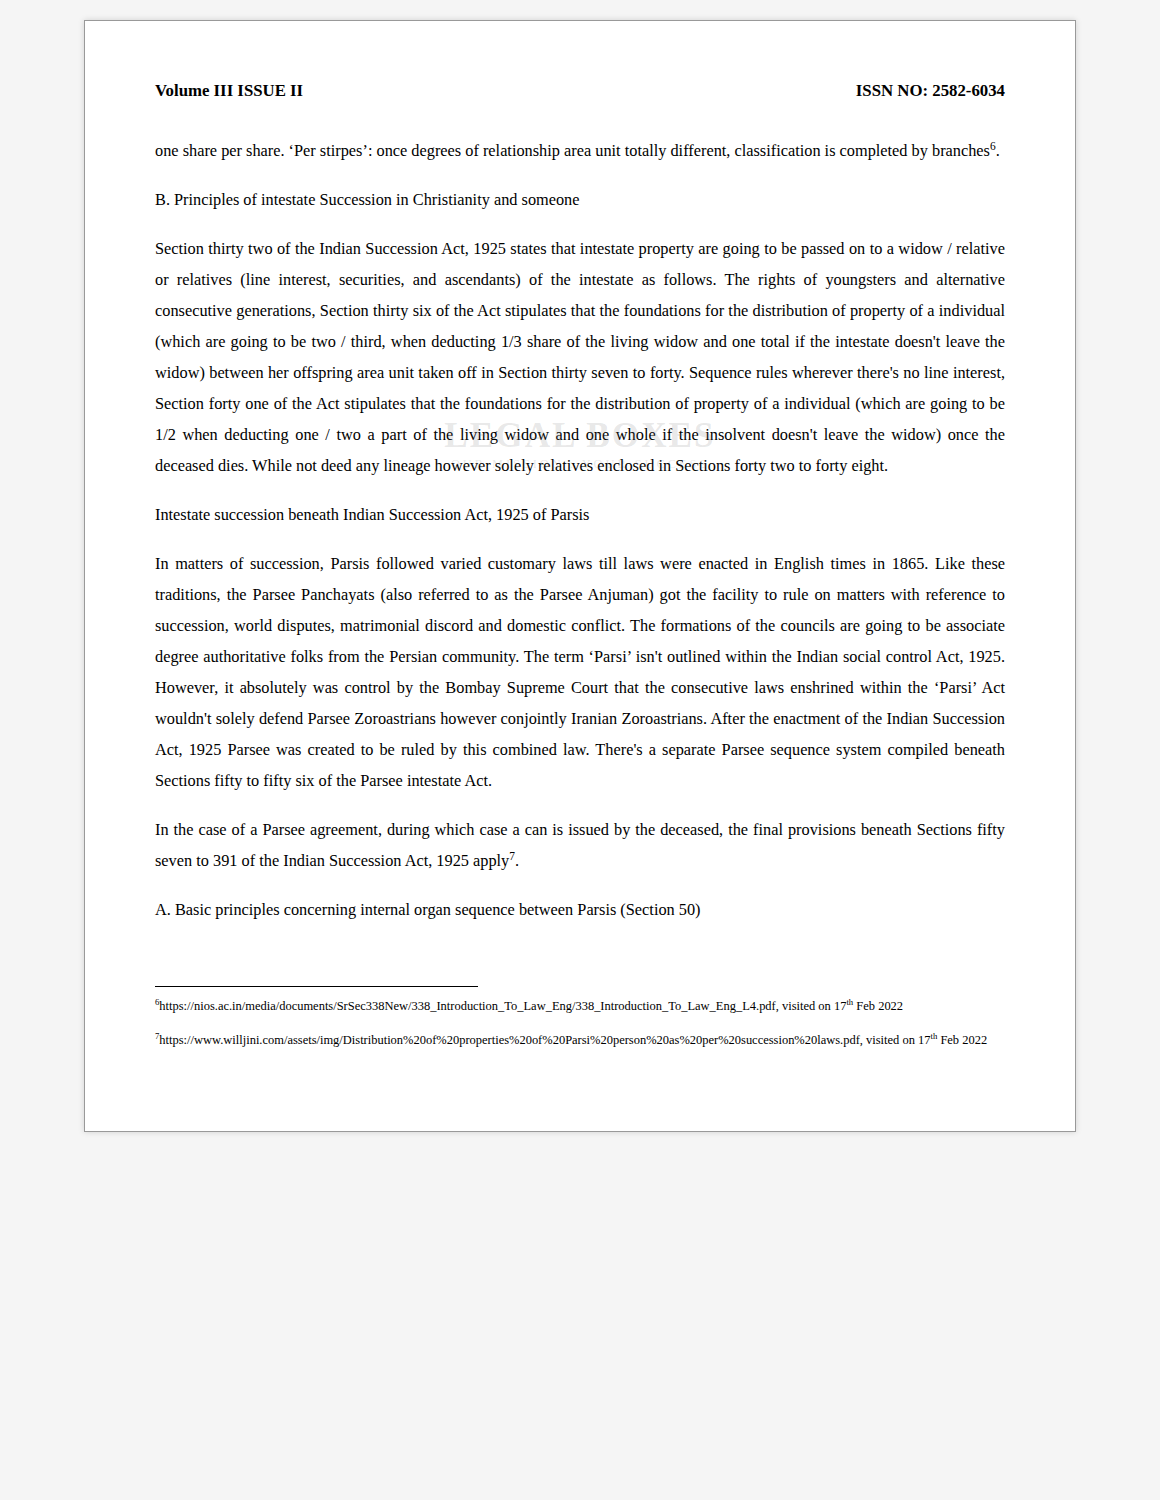Volume III ISSUE II ISSN NO: 2582-6034
LEGAL BOXES OUR MISSION : YOUR SUCCESS
one share per share. ‘Per stirpes’: once degrees of relationship area unit totally different, classification is completed by branches6.
B. Principles of intestate Succession in Christianity and someone
Section thirty two of the Indian Succession Act, 1925 states that intestate property are going to be passed on to a widow / relative or relatives (line interest, securities, and ascendants) of the intestate as follows. The rights of youngsters and alternative consecutive generations, Section thirty six of the Act stipulates that the foundations for the distribution of property of a individual (which are going to be two / third, when deducting 1/3 share of the living widow and one total if the intestate doesn't leave the widow) between her offspring area unit taken off in Section thirty seven to forty. Sequence rules wherever there's no line interest, Section forty one of the Act stipulates that the foundations for the distribution of property of a individual (which are going to be 1/2 when deducting one / two a part of the living widow and one whole if the insolvent doesn't leave the widow) once the deceased dies. While not deed any lineage however solely relatives enclosed in Sections forty two to forty eight.
Intestate succession beneath Indian Succession Act, 1925 of Parsis
In matters of succession, Parsis followed varied customary laws till laws were enacted in English times in 1865. Like these traditions, the Parsee Panchayats (also referred to as the Parsee Anjuman) got the facility to rule on matters with reference to succession, world disputes, matrimonial discord and domestic conflict. The formations of the councils are going to be associate degree authoritative folks from the Persian community. The term ‘Parsi’ isn't outlined within the Indian social control Act, 1925. However, it absolutely was control by the Bombay Supreme Court that the consecutive laws enshrined within the ‘Parsi’ Act wouldn't solely defend Parsee Zoroastrians however conjointly Iranian Zoroastrians. After the enactment of the Indian Succession Act, 1925 Parsee was created to be ruled by this combined law. There's a separate Parsee sequence system compiled beneath Sections fifty to fifty six of the Parsee intestate Act.
In the case of a Parsee agreement, during which case a can is issued by the deceased, the final provisions beneath Sections fifty seven to 391 of the Indian Succession Act, 1925 apply7.
A. Basic principles concerning internal organ sequence between Parsis (Section 50)
6https://nios.ac.in/media/documents/SrSec338New/338_Introduction_To_Law_Eng/338_Introduction_To_Law_Eng_L4.pdf, visited on 17th Feb 2022
7https://www.willjini.com/assets/img/Distribution%20of%20properties%20of%20Parsi%20person%20as%20per%20succession%20laws.pdf, visited on 17th Feb 2022